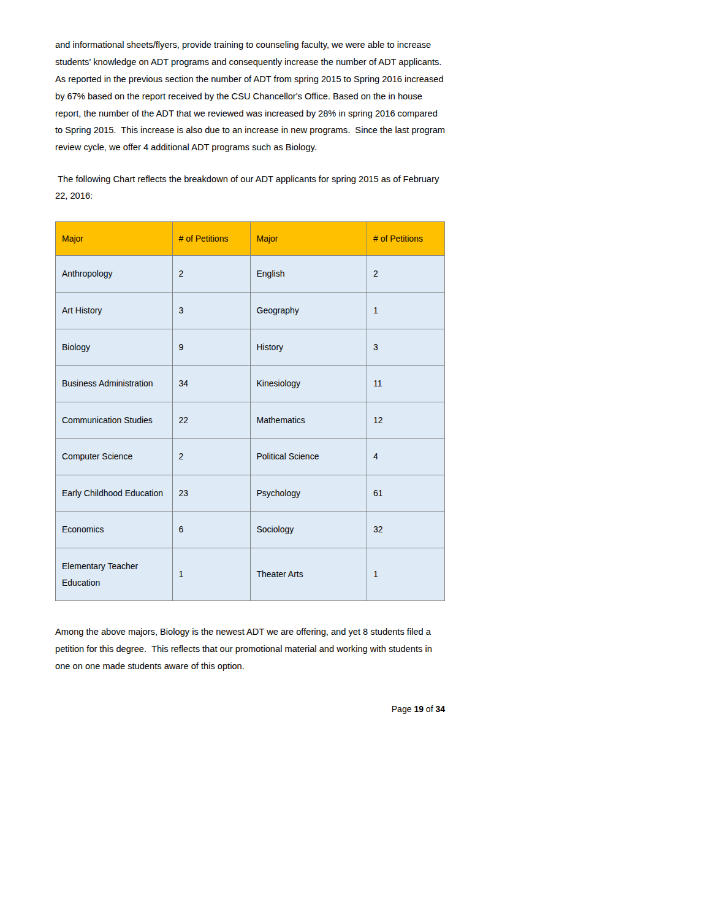and informational sheets/flyers, provide training to counseling faculty, we were able to increase students' knowledge on ADT programs and consequently increase the number of ADT applicants. As reported in the previous section the number of ADT from spring 2015 to Spring 2016 increased by 67% based on the report received by the CSU Chancellor's Office. Based on the in house report, the number of the ADT that we reviewed was increased by 28% in spring 2016 compared to Spring 2015. This increase is also due to an increase in new programs. Since the last program review cycle, we offer 4 additional ADT programs such as Biology.
The following Chart reflects the breakdown of our ADT applicants for spring 2015 as of February 22, 2016:
| Major | # of Petitions | Major | # of Petitions |
| --- | --- | --- | --- |
| Anthropology | 2 | English | 2 |
| Art History | 3 | Geography | 1 |
| Biology | 9 | History | 3 |
| Business Administration | 34 | Kinesiology | 11 |
| Communication Studies | 22 | Mathematics | 12 |
| Computer Science | 2 | Political Science | 4 |
| Early Childhood Education | 23 | Psychology | 61 |
| Economics | 6 | Sociology | 32 |
| Elementary Teacher Education | 1 | Theater Arts | 1 |
Among the above majors, Biology is the newest ADT we are offering, and yet 8 students filed a petition for this degree. This reflects that our promotional material and working with students in one on one made students aware of this option.
Page 19 of 34